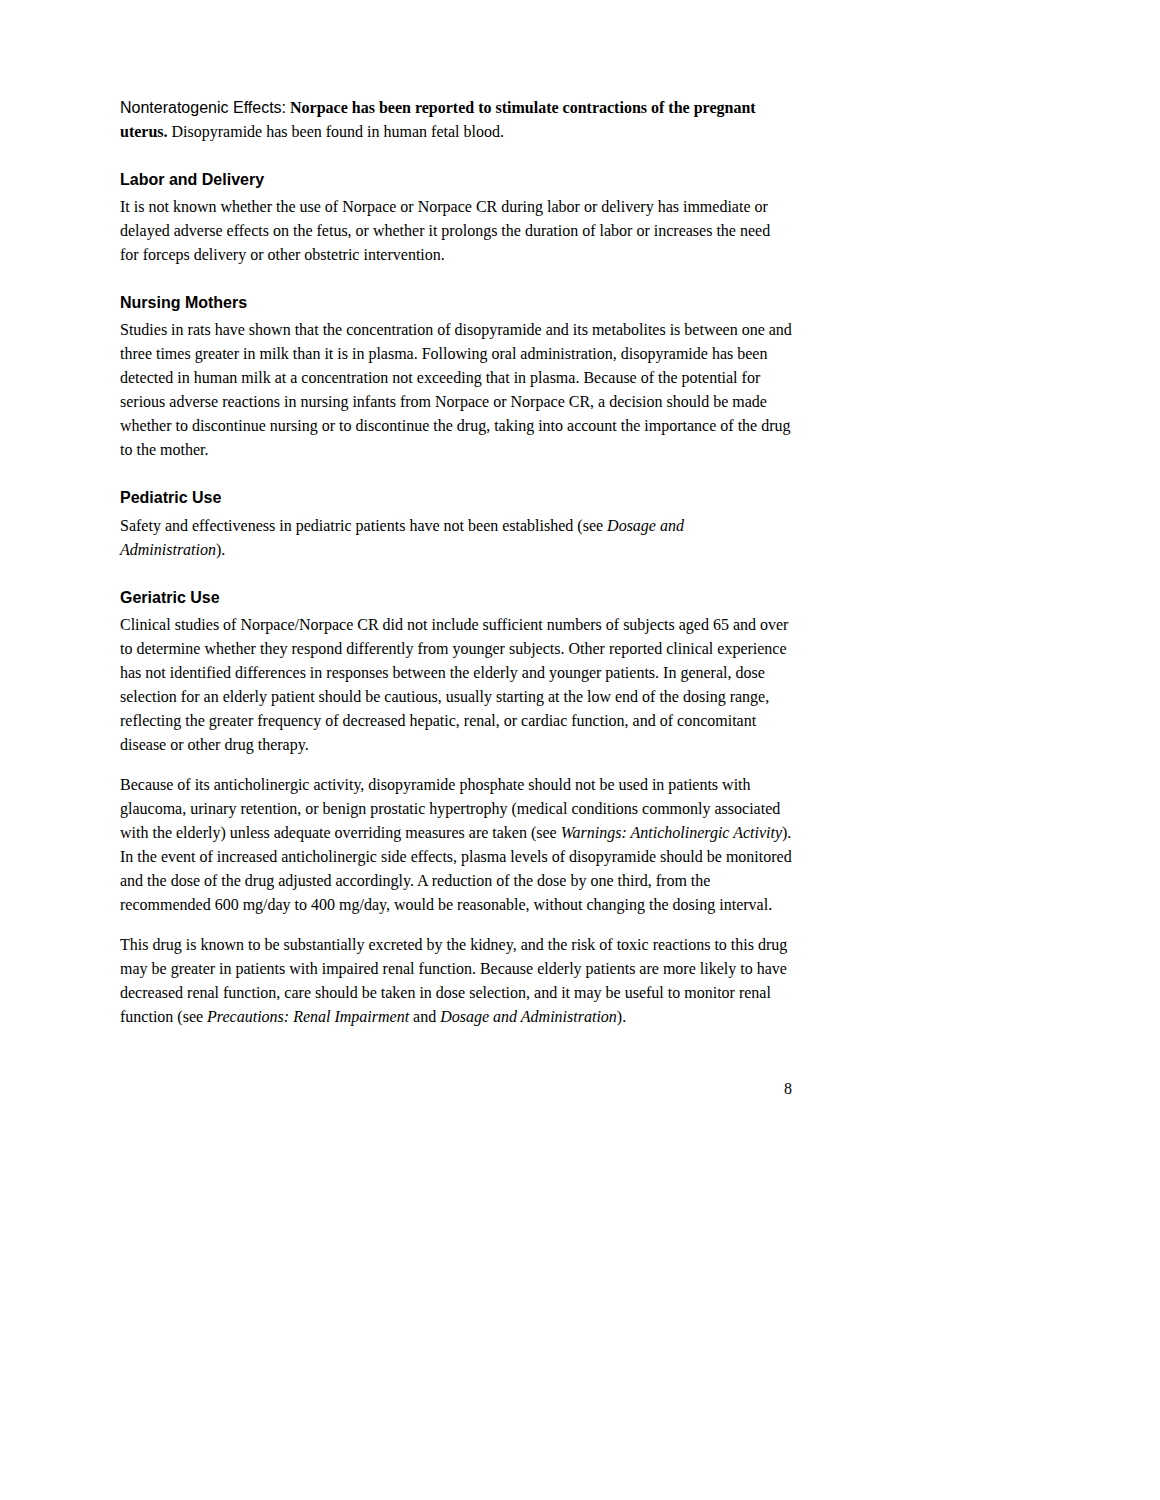Nonteratogenic Effects: Norpace has been reported to stimulate contractions of the pregnant uterus. Disopyramide has been found in human fetal blood.
Labor and Delivery
It is not known whether the use of Norpace or Norpace CR during labor or delivery has immediate or delayed adverse effects on the fetus, or whether it prolongs the duration of labor or increases the need for forceps delivery or other obstetric intervention.
Nursing Mothers
Studies in rats have shown that the concentration of disopyramide and its metabolites is between one and three times greater in milk than it is in plasma. Following oral administration, disopyramide has been detected in human milk at a concentration not exceeding that in plasma. Because of the potential for serious adverse reactions in nursing infants from Norpace or Norpace CR, a decision should be made whether to discontinue nursing or to discontinue the drug, taking into account the importance of the drug to the mother.
Pediatric Use
Safety and effectiveness in pediatric patients have not been established (see Dosage and Administration).
Geriatric Use
Clinical studies of Norpace/Norpace CR did not include sufficient numbers of subjects aged 65 and over to determine whether they respond differently from younger subjects. Other reported clinical experience has not identified differences in responses between the elderly and younger patients. In general, dose selection for an elderly patient should be cautious, usually starting at the low end of the dosing range, reflecting the greater frequency of decreased hepatic, renal, or cardiac function, and of concomitant disease or other drug therapy.
Because of its anticholinergic activity, disopyramide phosphate should not be used in patients with glaucoma, urinary retention, or benign prostatic hypertrophy (medical conditions commonly associated with the elderly) unless adequate overriding measures are taken (see Warnings: Anticholinergic Activity). In the event of increased anticholinergic side effects, plasma levels of disopyramide should be monitored and the dose of the drug adjusted accordingly. A reduction of the dose by one third, from the recommended 600 mg/day to 400 mg/day, would be reasonable, without changing the dosing interval.
This drug is known to be substantially excreted by the kidney, and the risk of toxic reactions to this drug may be greater in patients with impaired renal function. Because elderly patients are more likely to have decreased renal function, care should be taken in dose selection, and it may be useful to monitor renal function (see Precautions: Renal Impairment and Dosage and Administration).
8